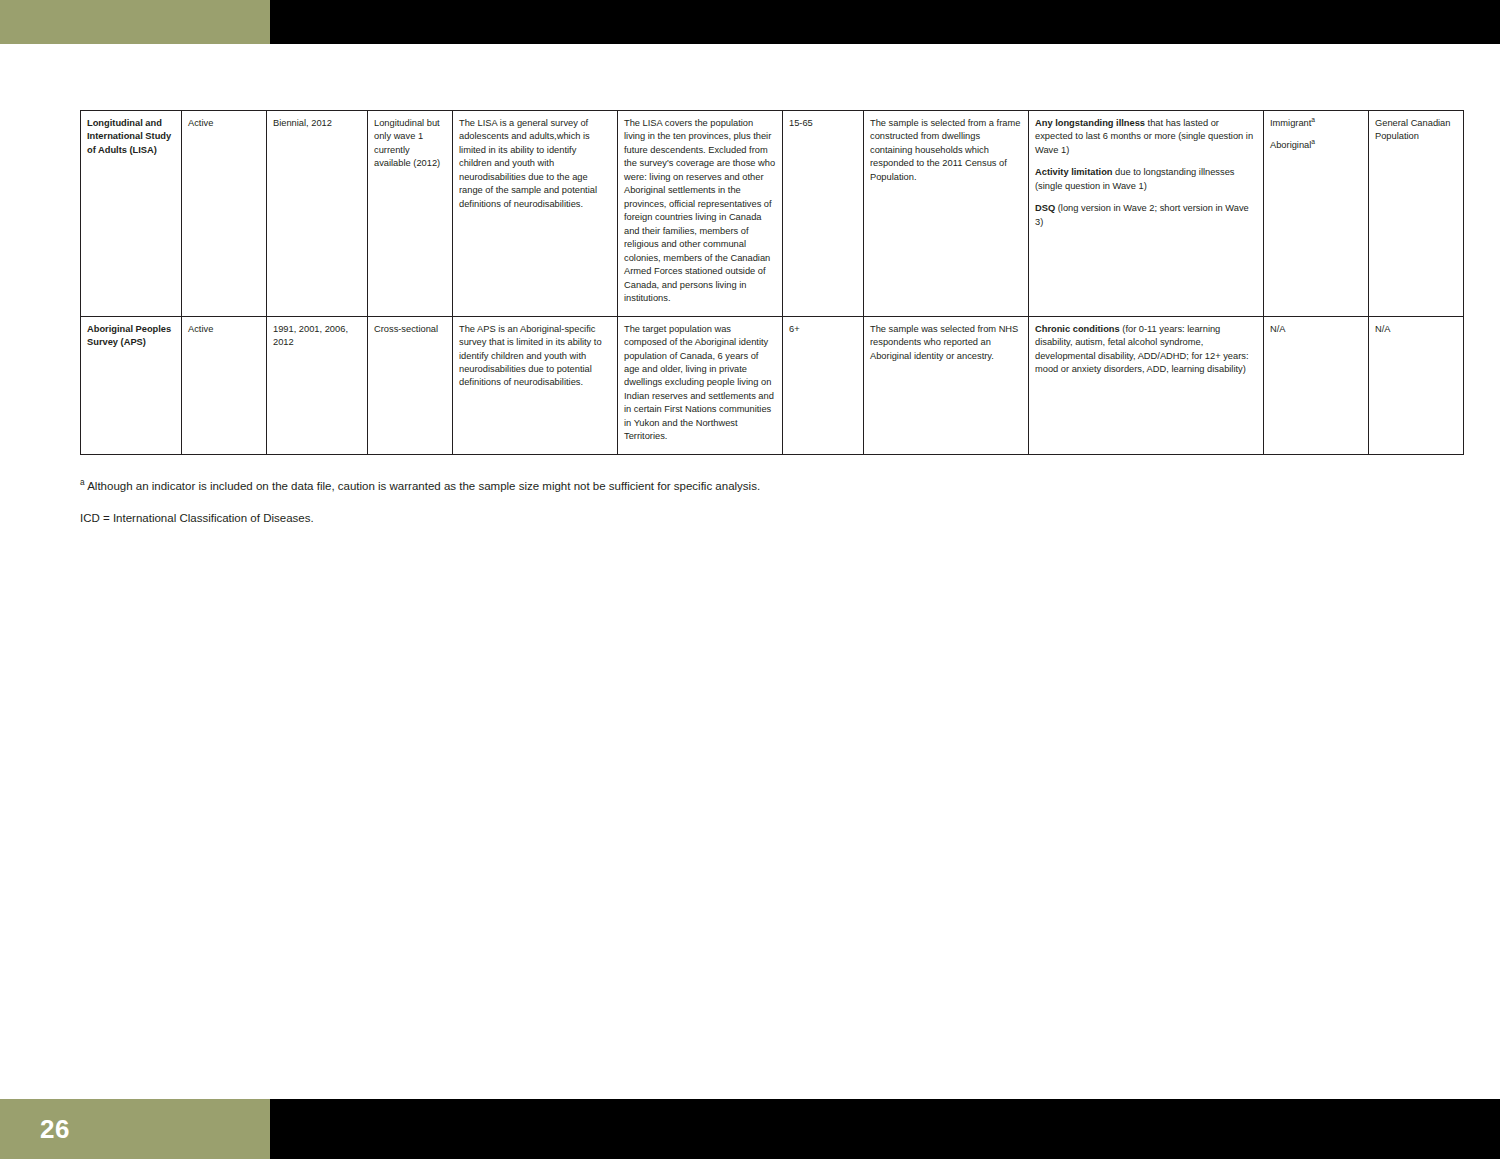| Longitudinal and International Study of Adults (LISA) | Active | Biennial, 2012 | Longitudinal but only wave 1 currently available (2012) | The LISA is a general survey of adolescents and adults,which is limited in its ability to identify children and youth with neurodisabilities due to the age range of the sample and potential definitions of neurodisabilities. | The LISA covers the population living in the ten provinces, plus their future descendents. Excluded from the survey's coverage are those who were: living on reserves and other Aboriginal settlements in the provinces, official representatives of foreign countries living in Canada and their families, members of religious and other communal colonies, members of the Canadian Armed Forces stationed outside of Canada, and persons living in institutions. | 15-65 | The sample is selected from a frame constructed from dwellings containing households which responded to the 2011 Census of Population. | Any longstanding illness that has lasted or expected to last 6 months or more (single question in Wave 1) Activity limitation due to longstanding illnesses (single question in Wave 1) DSQ (long version in Wave 2; short version in Wave 3) | Immigrant a Aboriginal a | General Canadian Population |
| Aboriginal Peoples Survey (APS) | Active | 1991, 2001, 2006, 2012 | Cross-sectional | The APS is an Aboriginal-specific survey that is limited in its ability to identify children and youth with neurodisabilities due to potential definitions of neurodisabilities. | The target population was composed of the Aboriginal identity population of Canada, 6 years of age and older, living in private dwellings excluding people living on Indian reserves and settlements and in certain First Nations communities in Yukon and the Northwest Territories. | 6+ | The sample was selected from NHS respondents who reported an Aboriginal identity or ancestry. | Chronic conditions (for 0-11 years: learning disability, autism, fetal alcohol syndrome, developmental disability, ADD/ADHD; for 12+ years: mood or anxiety disorders, ADD, learning disability) | N/A | N/A |
a Although an indicator is included on the data file, caution is warranted as the sample size might not be sufficient for specific analysis.
ICD = International Classification of Diseases.
26